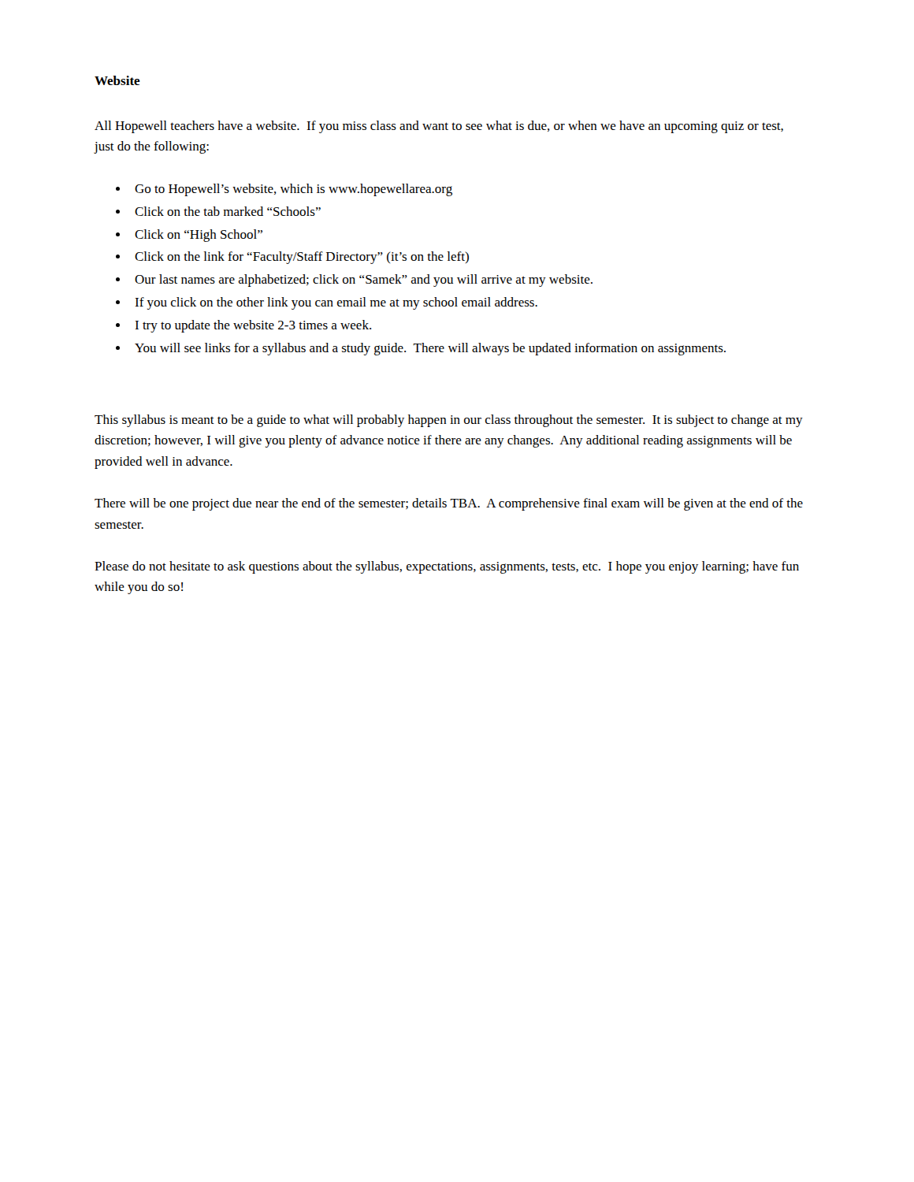Website
All Hopewell teachers have a website. If you miss class and want to see what is due, or when we have an upcoming quiz or test, just do the following:
Go to Hopewell’s website, which is www.hopewellarea.org
Click on the tab marked “Schools”
Click on “High School”
Click on the link for “Faculty/Staff Directory” (it’s on the left)
Our last names are alphabetized; click on “Samek” and you will arrive at my website.
If you click on the other link you can email me at my school email address.
I try to update the website 2-3 times a week.
You will see links for a syllabus and a study guide. There will always be updated information on assignments.
This syllabus is meant to be a guide to what will probably happen in our class throughout the semester. It is subject to change at my discretion; however, I will give you plenty of advance notice if there are any changes. Any additional reading assignments will be provided well in advance.
There will be one project due near the end of the semester; details TBA. A comprehensive final exam will be given at the end of the semester.
Please do not hesitate to ask questions about the syllabus, expectations, assignments, tests, etc. I hope you enjoy learning; have fun while you do so!